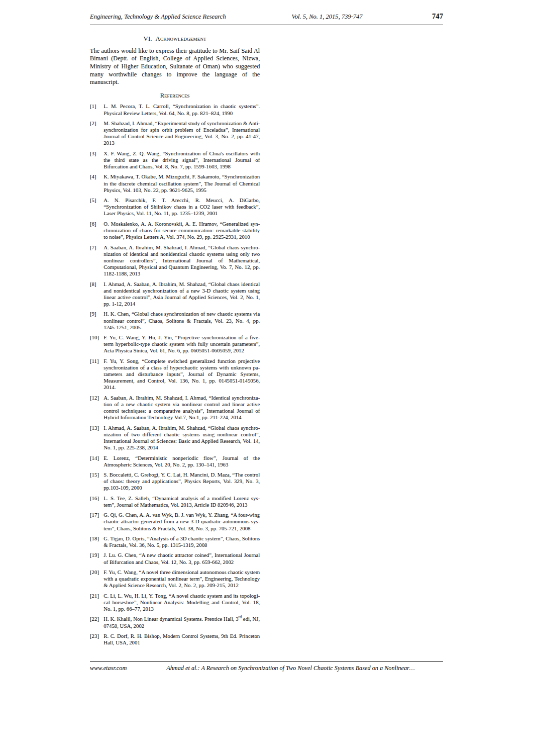Engineering, Technology & Applied Science Research
Vol. 5, No. 1, 2015, 739-747
747
VI. Acknowledgement
The authors would like to express their gratitude to Mr. Saif Said Al Bimani (Deptt. of English, College of Applied Sciences, Nizwa, Ministry of Higher Education, Sultanate of Oman) who suggested many worthwhile changes to improve the language of the manuscript.
References
[1] L. M. Pecora, T. L. Carroll, “Synchronization in chaotic systems”. Physical Review Letters, Vol. 64, No. 8, pp. 821–824, 1990
[2] M. Shahzad, I. Ahmad, “Experimental study of synchronization & Anti-synchronization for spin orbit problem of Enceladus”, International Journal of Control Science and Engineering, Vol. 3, No. 2, pp. 41-47, 2013
[3] X. F. Wang, Z. Q. Wang, “Synchronization of Chua's oscillators with the third state as the driving signal”, International Journal of Bifurcation and Chaos, Vol. 8, No. 7, pp. 1599-1603, 1998
[4] K. Miyakawa, T. Okabe, M. Mizoguchi, F. Sakamoto, “Synchronization in the discrete chemical oscillation system”, The Journal of Chemical Physics, Vol. 103, No. 22, pp. 9621-9625, 1995
[5] A. N. Pisarchik, F. T. Arecchi, R. Meucci, A. DiGarbo, “Synchronization of Shilnikov chaos in a CO2 laser with feedback”, Laser Physics, Vol. 11, No. 11, pp. 1235–1239, 2001
[6] O. Moskalenko, A. A. Koronovskii, A. E. Hramov, “Generalized synchronization of chaos for secure communication: remarkable stability to noise”, Physics Letters A, Vol. 374, No. 29, pp. 2925-2931, 2010
[7] A. Saaban, A. Ibrahim, M. Shahzad, I. Ahmad, “Global chaos synchronization of identical and nonidentical chaotic systems using only two nonlinear controllers”, International Journal of Mathematical, Computational, Physical and Quantum Engineering, Vo. 7, No. 12, pp. 1182-1188, 2013
[8] I. Ahmad, A. Saaban, A. Ibrahim, M. Shahzad, “Global chaos identical and nonidentical synchronization of a new 3-D chaotic system using linear active control”, Asia Journal of Applied Sciences, Vol. 2, No. 1, pp. 1-12, 2014
[9] H. K. Chen, “Global chaos synchronization of new chaotic systems via nonlinear control”, Chaos, Solitons & Fractals, Vol. 23, No. 4, pp. 1245-1251, 2005
[10] F. Yu, C. Wang, Y. Hu, J. Yin, “Projective synchronization of a five-term hyperbolic-type chaotic system with fully uncertain parameters”, Acta Physica Sinica, Vol. 61, No. 6, pp. 0605051-0605059, 2012
[11] F. Yu, Y. Song, “Complete switched generalized function projective synchronization of a class of hyperchaotic systems with unknown parameters and disturbance inputs”, Journal of Dynamic Systems, Measurement, and Control, Vol. 136, No. 1, pp. 0145051-0145056, 2014.
[12] A. Saaban, A. Ibrahim, M. Shahzad, I. Ahmad, “Identical synchronization of a new chaotic system via nonlinear control and linear active control techniques: a comparative analysis”, International Journal of Hybrid Information Technology Vol.7, No.1, pp. 211-224, 2014
[13] I. Ahmad, A. Saaban, A. Ibrahim, M. Shahzad, “Global chaos synchronization of two different chaotic systems using nonlinear control”, International Journal of Sciences: Basic and Applied Research, Vol. 14, No. 1, pp. 225-238, 2014
[14] E. Lorenz, “Deterministic nonperiodic flow”, Journal of the Atmospheric Sciences, Vol. 20, No. 2, pp. 130–141, 1963
[15] S. Boccaletti, C. Grebogi, Y. C. Lai, H. Mancini, D. Maza, “The control of chaos: theory and applications”, Physics Reports, Vol. 329, No. 3, pp.103-109, 2000
[16] L. S. Tee, Z. Salleh, “Dynamical analysis of a modified Lorenz system”, Journal of Mathematics, Vol. 2013, Article ID 820946, 2013
[17] G. Qi, G. Chen, A. A. van Wyk, B. J. van Wyk, Y. Zhang, “A four-wing chaotic attractor generated from a new 3-D quadratic autonomous system”, Chaos, Solitons & Fractals, Vol. 38, No. 3, pp. 705-721, 2008
[18] G. Tigan, D. Opris, “Analysis of a 3D chaotic system”, Chaos, Solitons & Fractals, Vol. 36, No. 5, pp. 1315-1319, 2008
[19] J. Lu. G. Chen, “A new chaotic attractor coined”, International Journal of Bifurcation and Chaos, Vol. 12, No. 3, pp. 659-662, 2002
[20] F. Yu, C. Wang, “A novel three dimensional autonomous chaotic system with a quadratic exponential nonlinear term”, Engineering, Technology & Applied Science Research, Vol. 2, No. 2, pp. 209-215, 2012
[21] C. Li, L. Wu, H. Li, Y. Tong, “A novel chaotic system and its topological horseshoe”, Nonlinear Analysis: Modelling and Control, Vol. 18, No. 1, pp. 66–77, 2013
[22] H. K. Khalil, Non Linear dynamical Systems. Prentice Hall, 3rd edi, NJ, 07458, USA, 2002
[23] R. C. Dorf, R. H. Bishop, Modern Control Systems, 9th Ed. Princeton Hall, USA, 2001
www.etasr.com
Ahmad et al.: A Research on Synchronization of Two Novel Chaotic Systems Based on a Nonlinear…